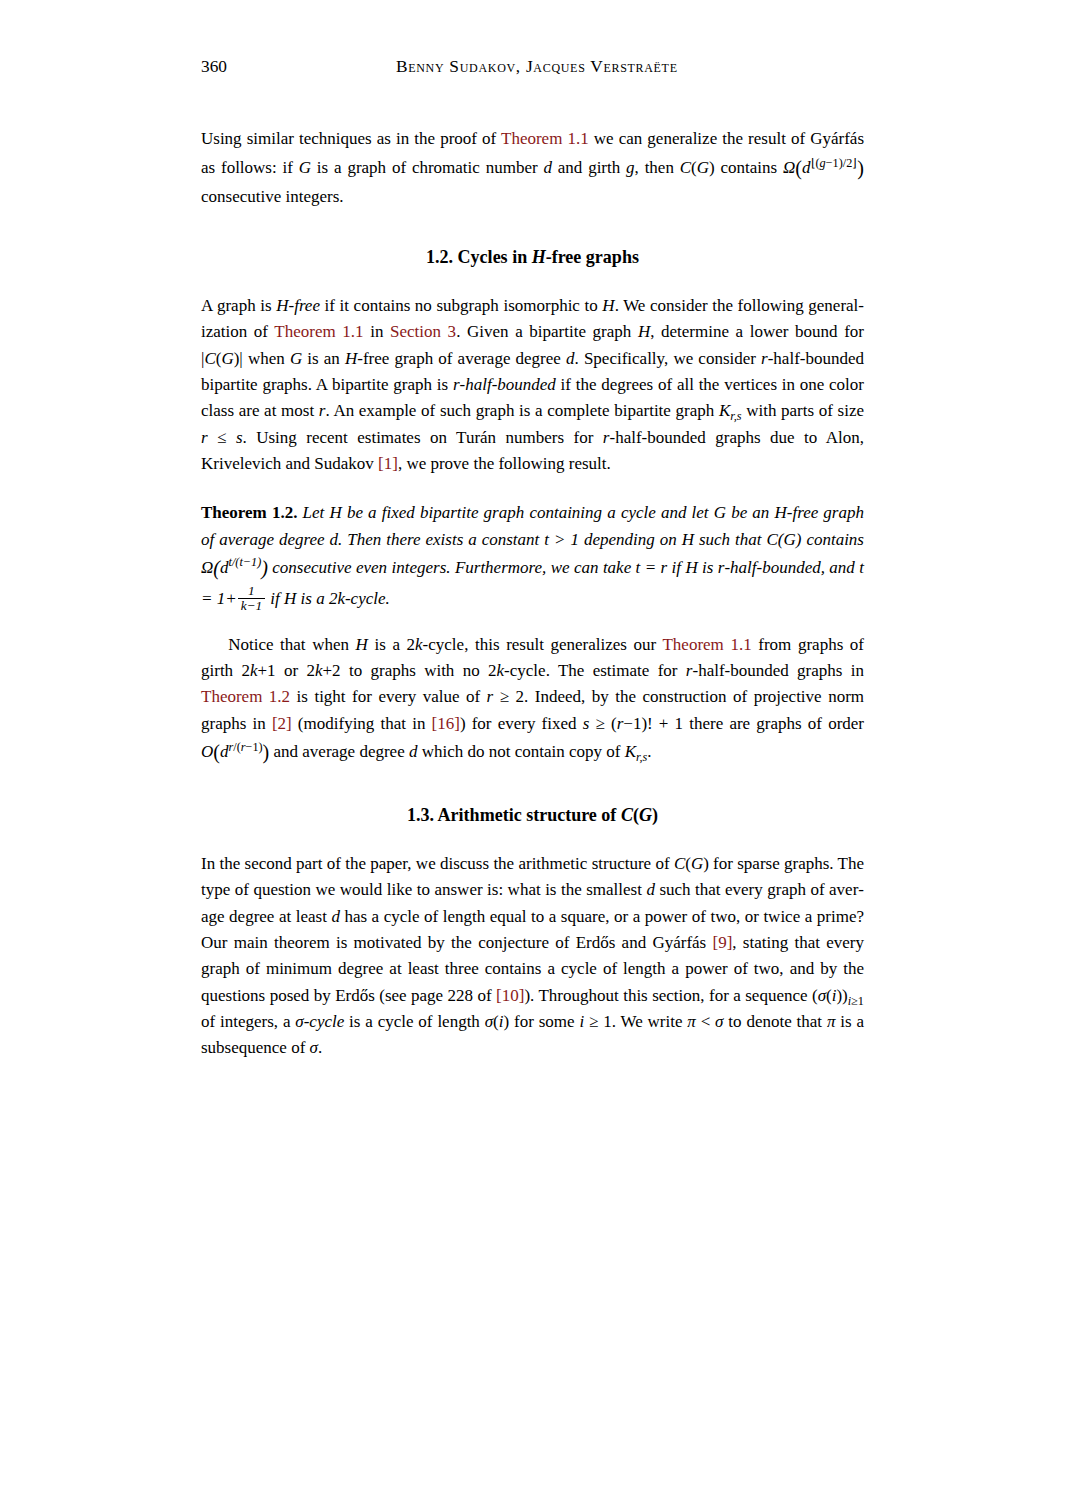360 Benny Sudakov, Jacques Verstraëte
Using similar techniques as in the proof of Theorem 1.1 we can generalize the result of Gyárfás as follows: if G is a graph of chromatic number d and girth g, then C(G) contains Ω(d⌊(g−1)/2⌋) consecutive integers.
1.2. Cycles in H-free graphs
A graph is H-free if it contains no subgraph isomorphic to H. We consider the following generalization of Theorem 1.1 in Section 3. Given a bipartite graph H, determine a lower bound for |C(G)| when G is an H-free graph of average degree d. Specifically, we consider r-half-bounded bipartite graphs. A bipartite graph is r-half-bounded if the degrees of all the vertices in one color class are at most r. An example of such graph is a complete bipartite graph Kr,s with parts of size r ≤ s. Using recent estimates on Turán numbers for r-half-bounded graphs due to Alon, Krivelevich and Sudakov [1], we prove the following result.
Theorem 1.2. Let H be a fixed bipartite graph containing a cycle and let G be an H-free graph of average degree d. Then there exists a constant t > 1 depending on H such that C(G) contains Ω(dt/(t−1)) consecutive even integers. Furthermore, we can take t = r if H is r-half-bounded, and t = 1+1 k−1 if H is a 2k-cycle.
Notice that when H is a 2k-cycle, this result generalizes our Theorem 1.1 from graphs of girth 2k+1 or 2k+2 to graphs with no 2k-cycle. The estimate for r-half-bounded graphs in Theorem 1.2 is tight for every value of r ≥ 2. Indeed, by the construction of projective norm graphs in [2] (modifying that in [16]) for every fixed s ≥ (r−1)! + 1 there are graphs of order O(dr/(r−1)) and average degree d which do not contain copy of Kr,s.
1.3. Arithmetic structure of C(G)
In the second part of the paper, we discuss the arithmetic structure of C(G) for sparse graphs. The type of question we would like to answer is: what is the smallest d such that every graph of average degree at least d has a cycle of length equal to a square, or a power of two, or twice a prime? Our main theorem is motivated by the conjecture of Erdős and Gyárfás [9], stating that every graph of minimum degree at least three contains a cycle of length a power of two, and by the questions posed by Erdős (see page 228 of [10]). Throughout this section, for a sequence (σ(i))i≥1 of integers, a σ-cycle is a cycle of length σ(i) for some i ≥ 1. We write π < σ to denote that π is a subsequence of σ.